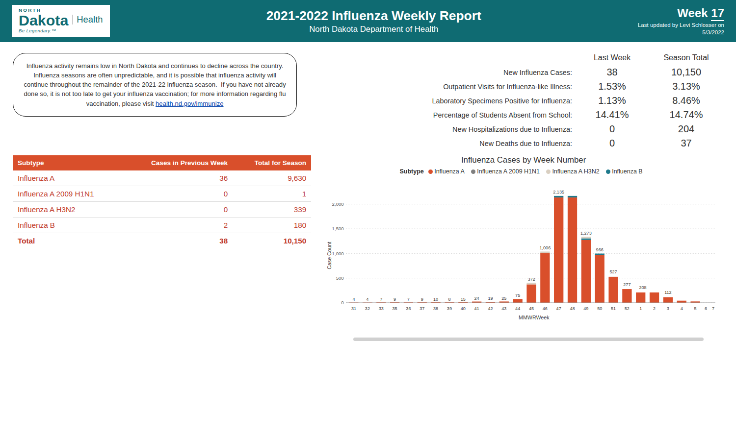North
Dakota Health
Be Legendary.™
2021-2022 Influenza Weekly Report
North Dakota Department of Health
Week 17 Last updated by Levi Schlosser on
5/3/2022
Influenza activity remains low in North Dakota and continues to decline across the country. Influenza seasons are often unpredictable, and it is possible that influenza activity will continue throughout the remainder of the 2021-22 influenza season. If you have not already done so, it is not too late to get your influenza vaccination; for more information regarding flu vaccination, please visit health.nd.gov/immunize
| | Last Week | Season Total |
| --- | --- | --- |
| New Influenza Cases: | 38 | 10,150 |
| Outpatient Visits for Influenza-like Illness: | 1.53% | 3.13% |
| Laboratory Specimens Positive for Influenza: | 1.13% | 8.46% |
| Percentage of Students Absent from School: | 14.41% | 14.74% |
| New Hospitalizations due to Influenza: | 0 | 204 |
| New Deaths due to Influenza: | 0 | 37 |
| Subtype | Cases in Previous Week | Total for Season |
| --- | --- | --- |
| Influenza A | 36 | 9,630 |
| Influenza A 2009 H1N1 | 0 | 1 |
| Influenza A H3N2 | 0 | 339 |
| Influenza B | 2 | 180 |
| Total | 38 | 10,150 |
Influenza Cases by Week Number
Subtype Influenza A Influenza A 2009 H1N1 Influenza A H3N2 Influenza B
0 500 1,000 1,500 2,000 Case Count bars: scale 500 cases = 47px => 1 case = 0.094px 4 4 7 9 7 9 10 8 15 24 19 25 75 372 1,006 2,135 1,273 966 527 277 208 112 31 32 33 35 36 37 38 39 40 41 42 43 44 45 46 47 48 49 50 51 52 1 2 3 4 5 6 7 MMWRWeek